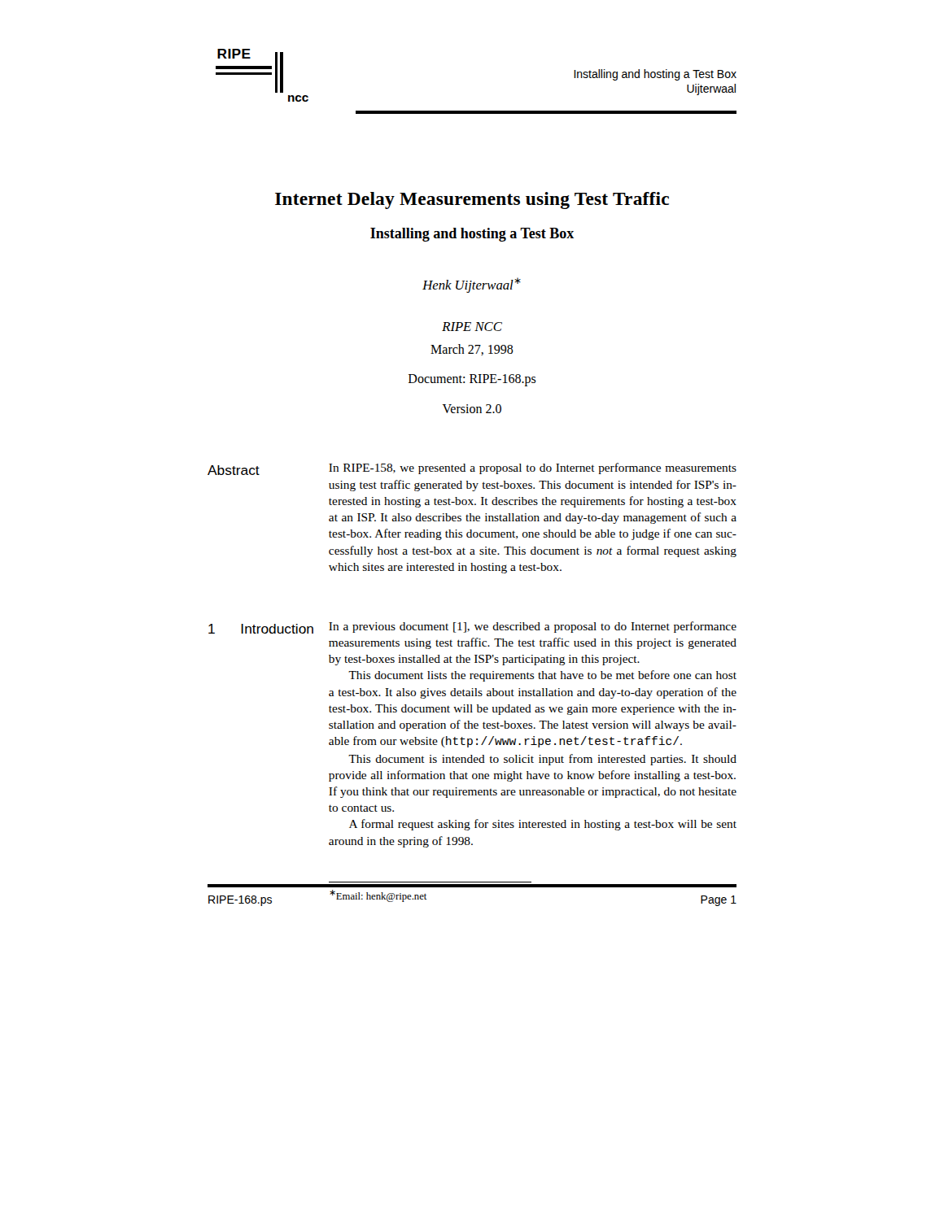RIPE
ncc
Installing and hosting a Test Box
Uijterwaal
Internet Delay Measurements using Test Traffic
Installing and hosting a Test Box
Henk Uijterwaal∗
RIPE NCC
March 27, 1998
Document: RIPE-168.ps
Version 2.0
Abstract
In RIPE-158, we presented a proposal to do Internet performance measurements using test traffic generated by test-boxes. This document is intended for ISP's interested in hosting a test-box. It describes the requirements for hosting a test-box at an ISP. It also describes the installation and day-to-day management of such a test-box. After reading this document, one should be able to judge if one can successfully host a test-box at a site. This document is not a formal request asking which sites are interested in hosting a test-box.
1 Introduction
In a previous document [1], we described a proposal to do Internet performance measurements using test traffic. The test traffic used in this project is generated by test-boxes installed at the ISP's participating in this project.
This document lists the requirements that have to be met before one can host a test-box. It also gives details about installation and day-to-day operation of the test-box. This document will be updated as we gain more experience with the installation and operation of the test-boxes. The latest version will always be available from our website (http://www.ripe.net/test-traffic/.
This document is intended to solicit input from interested parties. It should provide all information that one might have to know before installing a test-box. If you think that our requirements are unreasonable or impractical, do not hesitate to contact us.
A formal request asking for sites interested in hosting a test-box will be sent around in the spring of 1998.
∗Email: henk@ripe.net
RIPE-168.ps Page 1